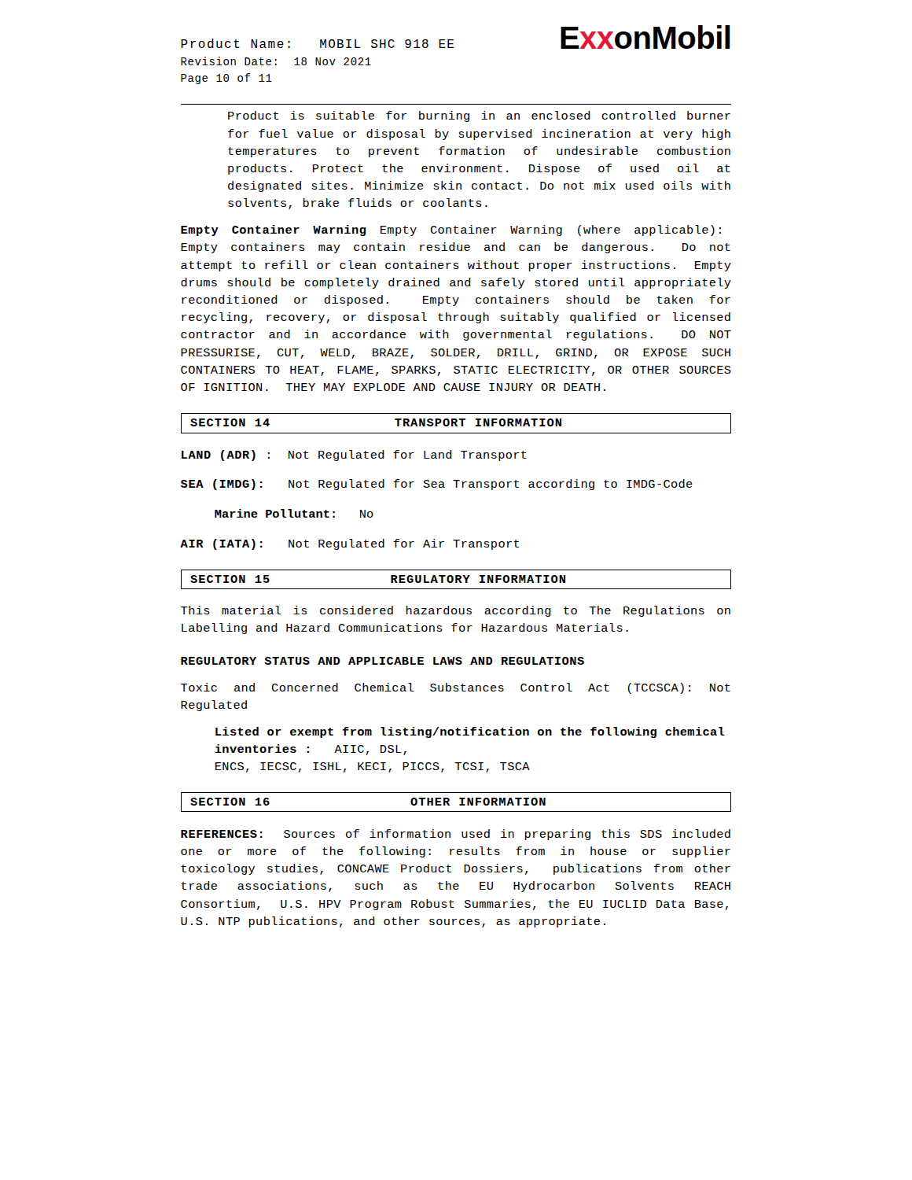ExxonMobil
Product Name: MOBIL SHC 918 EE
Revision Date: 18 Nov 2021
Page 10 of 11
Product is suitable for burning in an enclosed controlled burner for fuel value or disposal by supervised incineration at very high temperatures to prevent formation of undesirable combustion products. Protect the environment. Dispose of used oil at designated sites. Minimize skin contact. Do not mix used oils with solvents, brake fluids or coolants.
Empty Container Warning Empty Container Warning (where applicable): Empty containers may contain residue and can be dangerous. Do not attempt to refill or clean containers without proper instructions. Empty drums should be completely drained and safely stored until appropriately reconditioned or disposed. Empty containers should be taken for recycling, recovery, or disposal through suitably qualified or licensed contractor and in accordance with governmental regulations. DO NOT PRESSURISE, CUT, WELD, BRAZE, SOLDER, DRILL, GRIND, OR EXPOSE SUCH CONTAINERS TO HEAT, FLAME, SPARKS, STATIC ELECTRICITY, OR OTHER SOURCES OF IGNITION. THEY MAY EXPLODE AND CAUSE INJURY OR DEATH.
SECTION 14 TRANSPORT INFORMATION
LAND (ADR) : Not Regulated for Land Transport
SEA (IMDG): Not Regulated for Sea Transport according to IMDG-Code
Marine Pollutant: No
AIR (IATA): Not Regulated for Air Transport
SECTION 15 REGULATORY INFORMATION
This material is considered hazardous according to The Regulations on Labelling and Hazard Communications for Hazardous Materials.
REGULATORY STATUS AND APPLICABLE LAWS AND REGULATIONS
Toxic and Concerned Chemical Substances Control Act (TCCSCA): Not Regulated
Listed or exempt from listing/notification on the following chemical inventories : AIIC, DSL, ENCS, IECSC, ISHL, KECI, PICCS, TCSI, TSCA
SECTION 16 OTHER INFORMATION
REFERENCES: Sources of information used in preparing this SDS included one or more of the following: results from in house or supplier toxicology studies, CONCAWE Product Dossiers, publications from other trade associations, such as the EU Hydrocarbon Solvents REACH Consortium, U.S. HPV Program Robust Summaries, the EU IUCLID Data Base, U.S. NTP publications, and other sources, as appropriate.